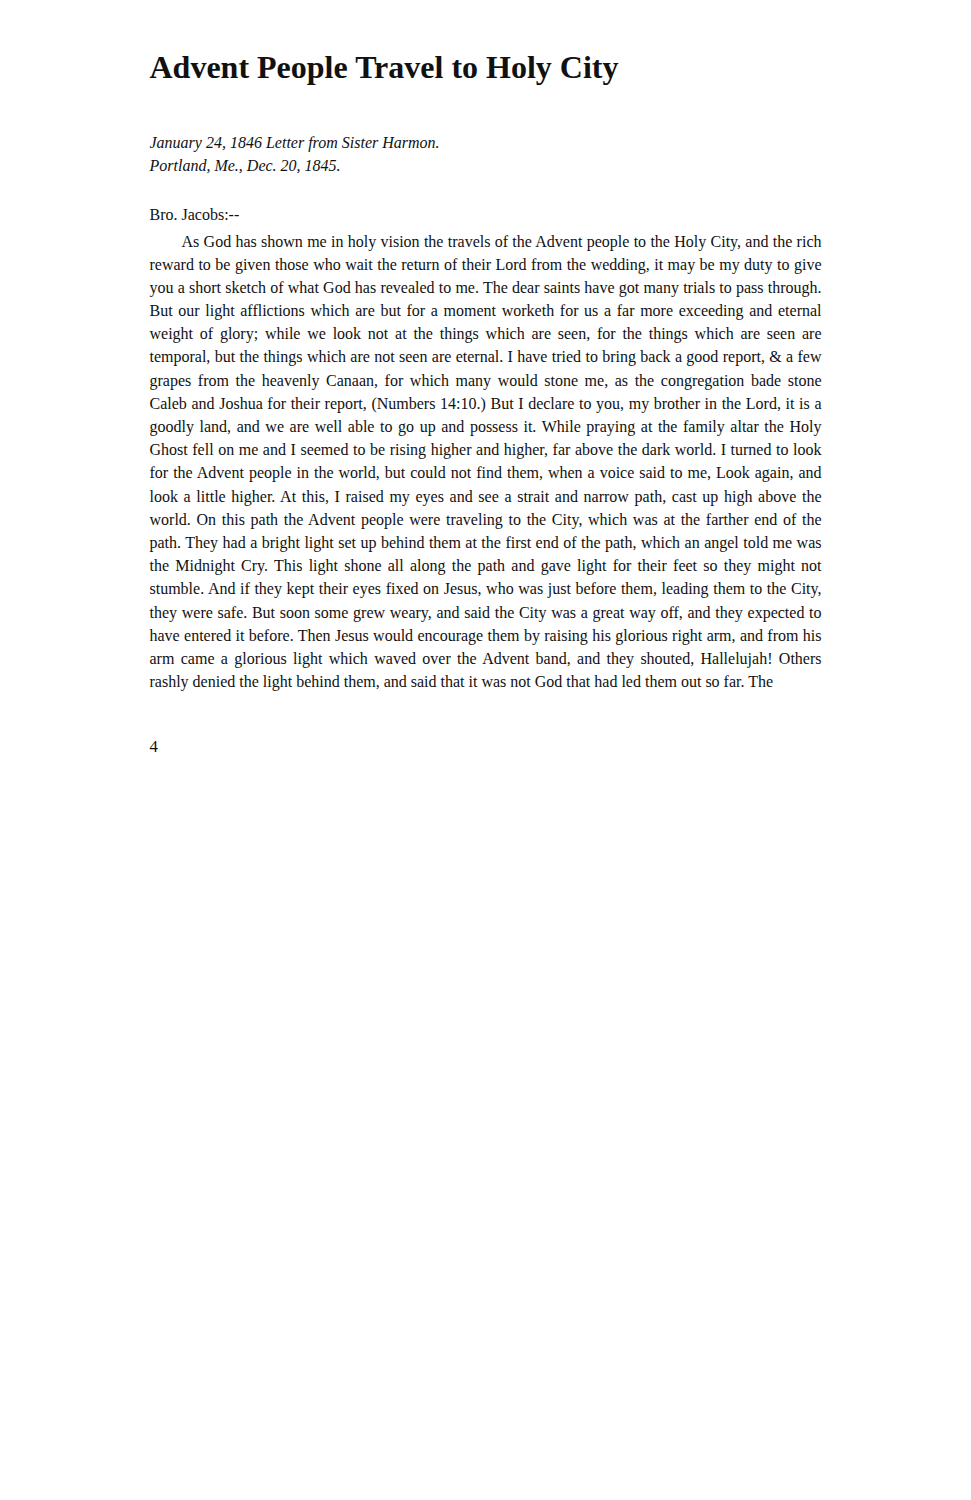Advent People Travel to Holy City
January 24, 1846 Letter from Sister Harmon.
Portland, Me., Dec. 20, 1845.
Bro. Jacobs:--
As God has shown me in holy vision the travels of the Advent people to the Holy City, and the rich reward to be given those who wait the return of their Lord from the wedding, it may be my duty to give you a short sketch of what God has revealed to me. The dear saints have got many trials to pass through. But our light afflictions which are but for a moment worketh for us a far more exceeding and eternal weight of glory; while we look not at the things which are seen, for the things which are seen are temporal, but the things which are not seen are eternal. I have tried to bring back a good report, & a few grapes from the heavenly Canaan, for which many would stone me, as the congregation bade stone Caleb and Joshua for their report, (Numbers 14:10.) But I declare to you, my brother in the Lord, it is a goodly land, and we are well able to go up and possess it. While praying at the family altar the Holy Ghost fell on me and I seemed to be rising higher and higher, far above the dark world. I turned to look for the Advent people in the world, but could not find them, when a voice said to me, Look again, and look a little higher. At this, I raised my eyes and see a strait and narrow path, cast up high above the world. On this path the Advent people were traveling to the City, which was at the farther end of the path. They had a bright light set up behind them at the first end of the path, which an angel told me was the Midnight Cry. This light shone all along the path and gave light for their feet so they might not stumble. And if they kept their eyes fixed on Jesus, who was just before them, leading them to the City, they were safe. But soon some grew weary, and said the City was a great way off, and they expected to have entered it before. Then Jesus would encourage them by raising his glorious right arm, and from his arm came a glorious light which waved over the Advent band, and they shouted, Hallelujah! Others rashly denied the light behind them, and said that it was not God that had led them out so far. The
4